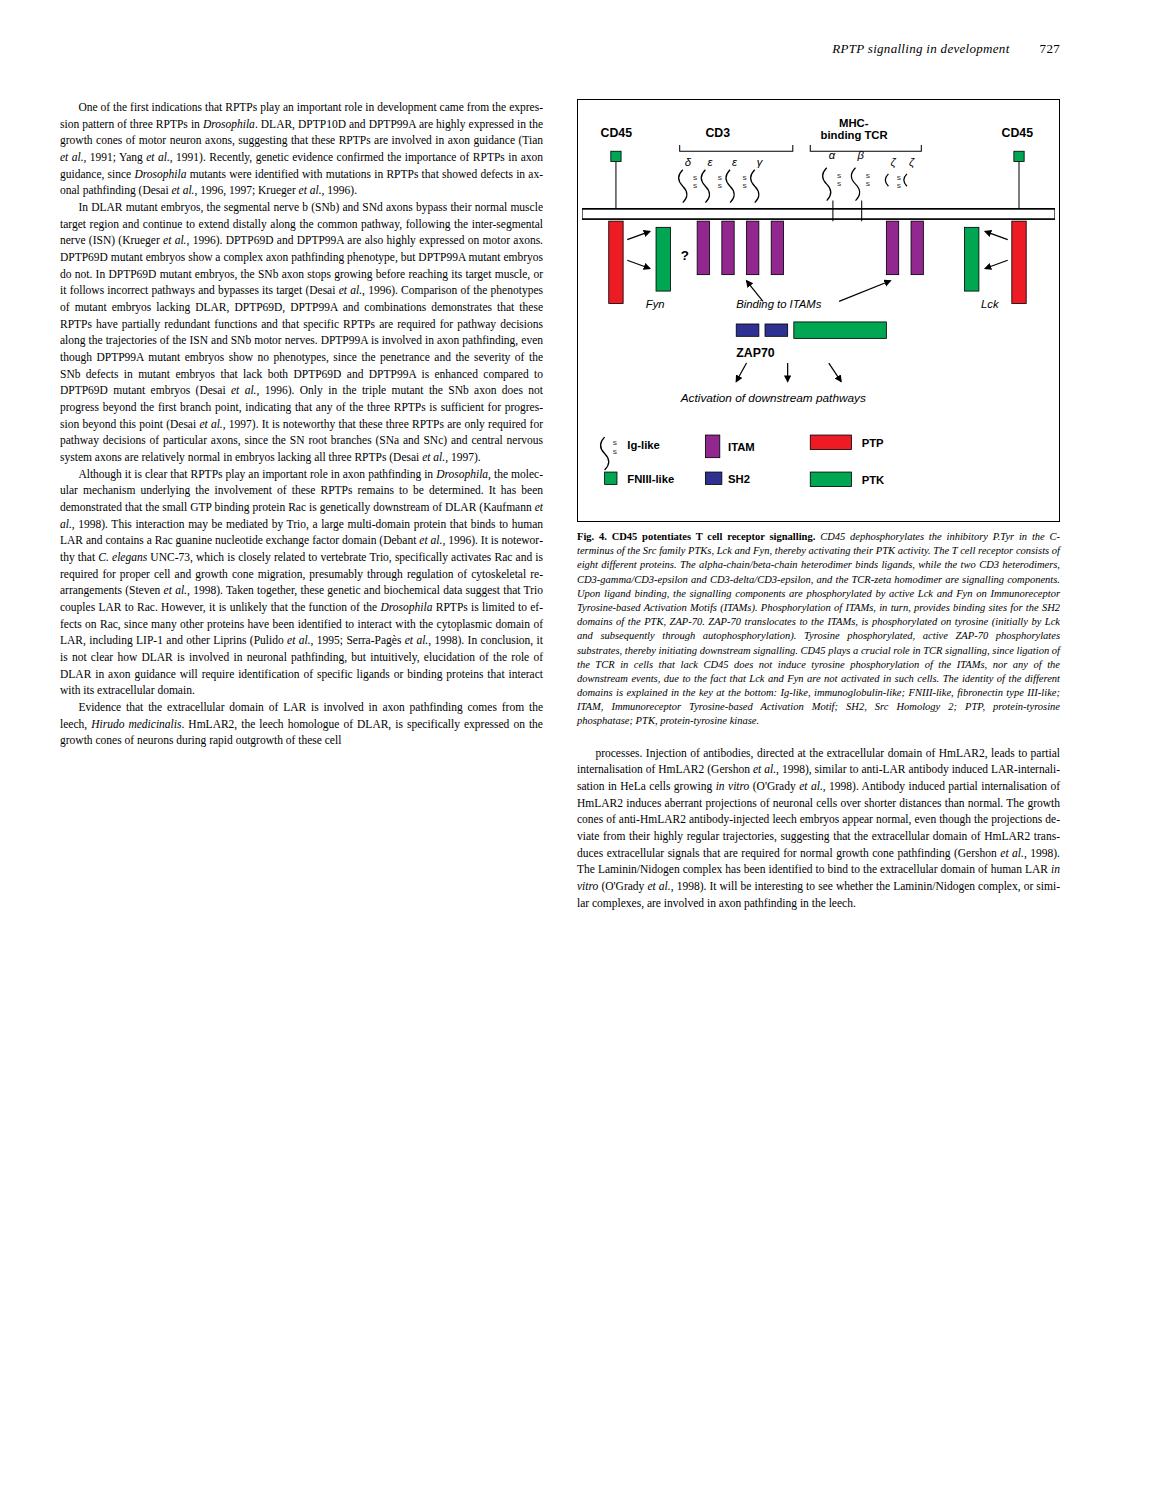RPTP signalling in development 727
One of the first indications that RPTPs play an important role in development came from the expression pattern of three RPTPs in Drosophila. DLAR, DPTP10D and DPTP99A are highly expressed in the growth cones of motor neuron axons, suggesting that these RPTPs are involved in axon guidance (Tian et al., 1991; Yang et al., 1991). Recently, genetic evidence confirmed the importance of RPTPs in axon guidance, since Drosophila mutants were identified with mutations in RPTPs that showed defects in axonal pathfinding (Desai et al., 1996, 1997; Krueger et al., 1996).
In DLAR mutant embryos, the segmental nerve b (SNb) and SNd axons bypass their normal muscle target region and continue to extend distally along the common pathway, following the inter-segmental nerve (ISN) (Krueger et al., 1996). DPTP69D and DPTP99A are also highly expressed on motor axons. DPTP69D mutant embryos show a complex axon pathfinding phenotype, but DPTP99A mutant embryos do not. In DPTP69D mutant embryos, the SNb axon stops growing before reaching its target muscle, or it follows incorrect pathways and bypasses its target (Desai et al., 1996). Comparison of the phenotypes of mutant embryos lacking DLAR, DPTP69D, DPTP99A and combinations demonstrates that these RPTPs have partially redundant functions and that specific RPTPs are required for pathway decisions along the trajectories of the ISN and SNb motor nerves. DPTP99A is involved in axon pathfinding, even though DPTP99A mutant embryos show no phenotypes, since the penetrance and the severity of the SNb defects in mutant embryos that lack both DPTP69D and DPTP99A is enhanced compared to DPTP69D mutant embryos (Desai et al., 1996). Only in the triple mutant the SNb axon does not progress beyond the first branch point, indicating that any of the three RPTPs is sufficient for progression beyond this point (Desai et al., 1997). It is noteworthy that these three RPTPs are only required for pathway decisions of particular axons, since the SN root branches (SNa and SNc) and central nervous system axons are relatively normal in embryos lacking all three RPTPs (Desai et al., 1997).
Although it is clear that RPTPs play an important role in axon pathfinding in Drosophila, the molecular mechanism underlying the involvement of these RPTPs remains to be determined. It has been demonstrated that the small GTP binding protein Rac is genetically downstream of DLAR (Kaufmann et al., 1998). This interaction may be mediated by Trio, a large multi-domain protein that binds to human LAR and contains a Rac guanine nucleotide exchange factor domain (Debant et al., 1996). It is noteworthy that C. elegans UNC-73, which is closely related to vertebrate Trio, specifically activates Rac and is required for proper cell and growth cone migration, presumably through regulation of cytoskeletal rearrangements (Steven et al., 1998). Taken together, these genetic and biochemical data suggest that Trio couples LAR to Rac. However, it is unlikely that the function of the Drosophila RPTPs is limited to effects on Rac, since many other proteins have been identified to interact with the cytoplasmic domain of LAR, including LIP-1 and other Liprins (Pulido et al., 1995; Serra-Pagès et al., 1998). In conclusion, it is not clear how DLAR is involved in neuronal pathfinding, but intuitively, elucidation of the role of DLAR in axon guidance will require identification of specific ligands or binding proteins that interact with its extracellular domain.
Evidence that the extracellular domain of LAR is involved in axon pathfinding comes from the leech, Hirudo medicinalis. HmLAR2, the leech homologue of DLAR, is specifically expressed on the growth cones of neurons during rapid outgrowth of these cell
CD45 CD3 MHC- binding TCR CD45 δ ε ε γ α β ζ ζ SS SS SS SS SS SS Fyn Lck ? Binding to ITAMs ZAP70 Activation of downstream pathways S S Ig-like ITAM PTP FNIII-like SH2 PTK
Fig. 4. CD45 potentiates T cell receptor signalling. CD45 dephosphorylates the inhibitory P.Tyr in the C-terminus of the Src family PTKs, Lck and Fyn, thereby activating their PTK activity. The T cell receptor consists of eight different proteins. The alpha-chain/beta-chain heterodimer binds ligands, while the two CD3 heterodimers, CD3-gamma/CD3-epsilon and CD3-delta/CD3-epsilon, and the TCR-zeta homodimer are signalling components. Upon ligand binding, the signalling components are phosphorylated by active Lck and Fyn on Immunoreceptor Tyrosine-based Activation Motifs (ITAMs). Phosphorylation of ITAMs, in turn, provides binding sites for the SH2 domains of the PTK, ZAP-70. ZAP-70 translocates to the ITAMs, is phosphorylated on tyrosine (initially by Lck and subsequently through autophosphorylation). Tyrosine phosphorylated, active ZAP-70 phosphorylates substrates, thereby initiating downstream signalling. CD45 plays a crucial role in TCR signalling, since ligation of the TCR in cells that lack CD45 does not induce tyrosine phosphorylation of the ITAMs, nor any of the downstream events, due to the fact that Lck and Fyn are not activated in such cells. The identity of the different domains is explained in the key at the bottom: Ig-like, immunoglobulin-like; FNIII-like, fibronectin type III-like; ITAM, Immunoreceptor Tyrosine-based Activation Motif; SH2, Src Homology 2; PTP, protein-tyrosine phosphatase; PTK, protein-tyrosine kinase.
processes. Injection of antibodies, directed at the extracellular domain of HmLAR2, leads to partial internalisation of HmLAR2 (Gershon et al., 1998), similar to anti-LAR antibody induced LAR-internalisation in HeLa cells growing in vitro (O'Grady et al., 1998). Antibody induced partial internalisation of HmLAR2 induces aberrant projections of neuronal cells over shorter distances than normal. The growth cones of anti-HmLAR2 antibody-injected leech embryos appear normal, even though the projections deviate from their highly regular trajectories, suggesting that the extracellular domain of HmLAR2 transduces extracellular signals that are required for normal growth cone pathfinding (Gershon et al., 1998). The Laminin/Nidogen complex has been identified to bind to the extracellular domain of human LAR in vitro (O'Grady et al., 1998). It will be interesting to see whether the Laminin/Nidogen complex, or similar complexes, are involved in axon pathfinding in the leech.